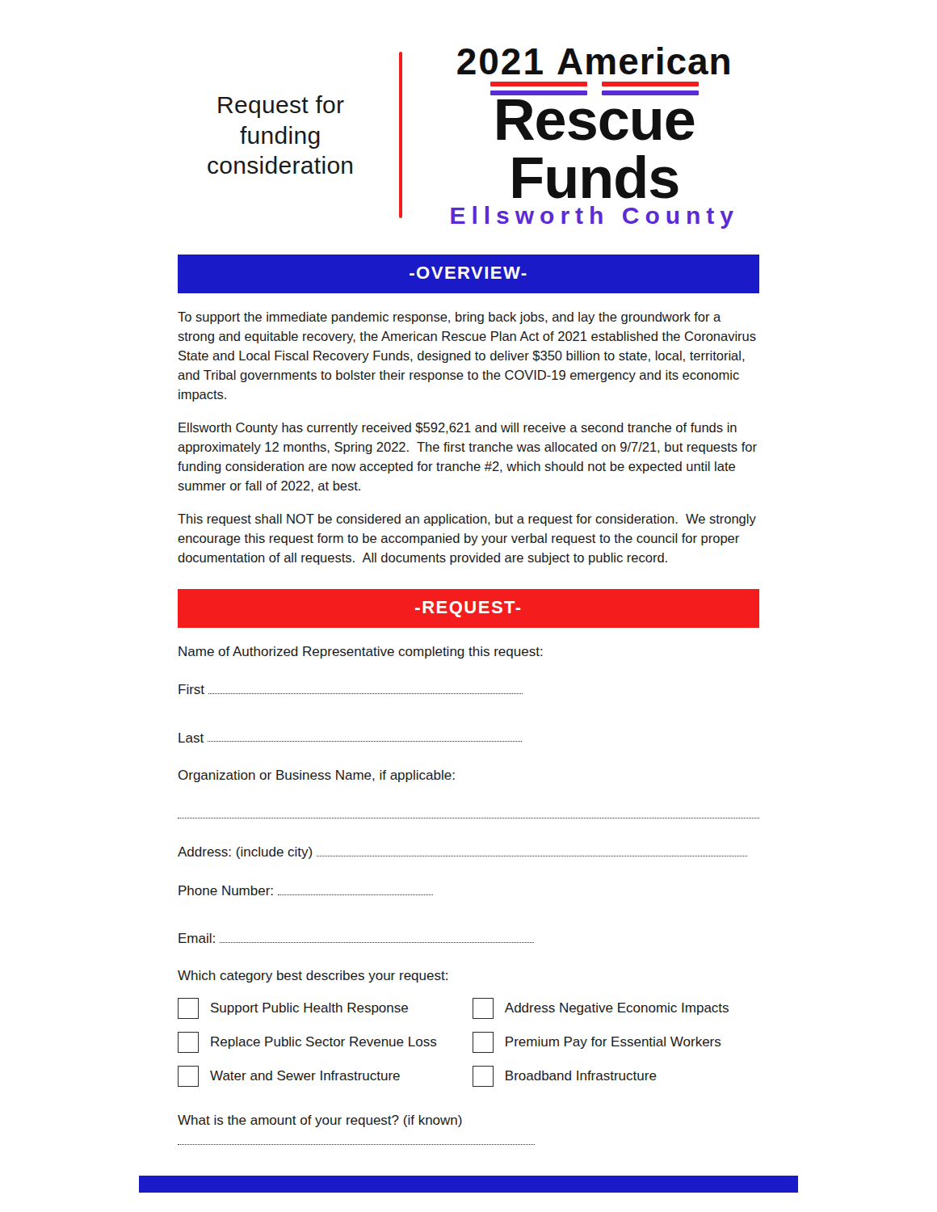Request for
funding
consideration
2021 American
Rescue Funds
Ellsworth County
-Overview-
To support the immediate pandemic response, bring back jobs, and lay the groundwork for a strong and equitable recovery, the American Rescue Plan Act of 2021 established the Coronavirus State and Local Fiscal Recovery Funds, designed to deliver $350 billion to state, local, territorial, and Tribal governments to bolster their response to the COVID-19 emergency and its economic impacts.
Ellsworth County has currently received $592,621 and will receive a second tranche of funds in approximately 12 months, Spring 2022. The first tranche was allocated on 9/7/21, but requests for funding consideration are now accepted for tranche #2, which should not be expected until late summer or fall of 2022, at best.
This request shall NOT be considered an application, but a request for consideration. We strongly encourage this request form to be accompanied by your verbal request to the council for proper documentation of all requests. All documents provided are subject to public record.
-Request-
Name of Authorized Representative completing this request:
First
Last
Organization or Business Name, if applicable:
Address: (include city)
Phone Number:
Email:
Which category best describes your request:
Support Public Health Response
Address Negative Economic Impacts
Replace Public Sector Revenue Loss
Premium Pay for Essential Workers
Water and Sewer Infrastructure
Broadband Infrastructure
What is the amount of your request? (if known)